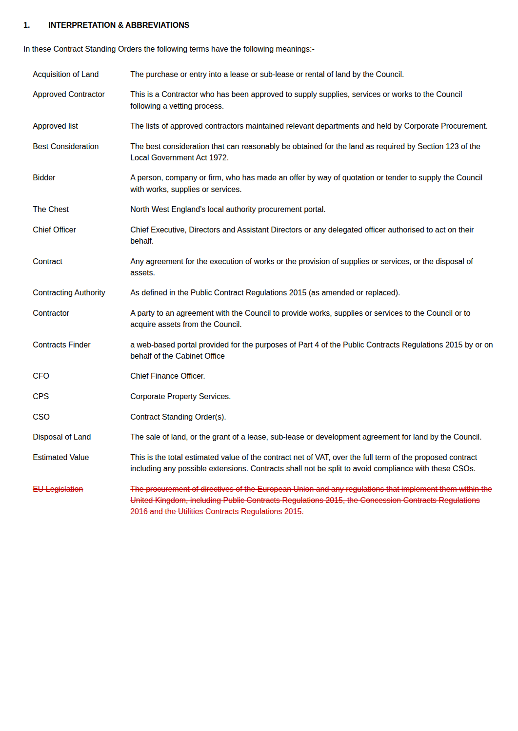1. INTERPRETATION & ABBREVIATIONS
In these Contract Standing Orders the following terms have the following meanings:-
Acquisition of Land
The purchase or entry into a lease or sub-lease or rental of land by the Council.
Approved Contractor
This is a Contractor who has been approved to supply supplies, services or works to the Council following a vetting process.
Approved list
The lists of approved contractors maintained relevant departments and held by Corporate Procurement.
Best Consideration
The best consideration that can reasonably be obtained for the land as required by Section 123 of the Local Government Act 1972.
Bidder
A person, company or firm, who has made an offer by way of quotation or tender to supply the Council with works, supplies or services.
The Chest
North West England’s local authority procurement portal.
Chief Officer
Chief Executive, Directors and Assistant Directors or any delegated officer authorised to act on their behalf.
Contract
Any agreement for the execution of works or the provision of supplies or services, or the disposal of assets.
Contracting Authority
As defined in the Public Contract Regulations 2015 (as amended or replaced).
Contractor
A party to an agreement with the Council to provide works, supplies or services to the Council or to acquire assets from the Council.
Contracts Finder
a web-based portal provided for the purposes of Part 4 of the Public Contracts Regulations 2015 by or on behalf of the Cabinet Office
CFO
Chief Finance Officer.
CPS
Corporate Property Services.
CSO
Contract Standing Order(s).
Disposal of Land
The sale of land, or the grant of a lease, sub-lease or development agreement for land by the Council.
Estimated Value
This is the total estimated value of the contract net of VAT, over the full term of the proposed contract including any possible extensions. Contracts shall not be split to avoid compliance with these CSOs.
EU Legislation
The procurement of directives of the European Union and any regulations that implement them within the United Kingdom, including Public Contracts Regulations 2015, the Concession Contracts Regulations 2016 and the Utilities Contracts Regulations 2015.